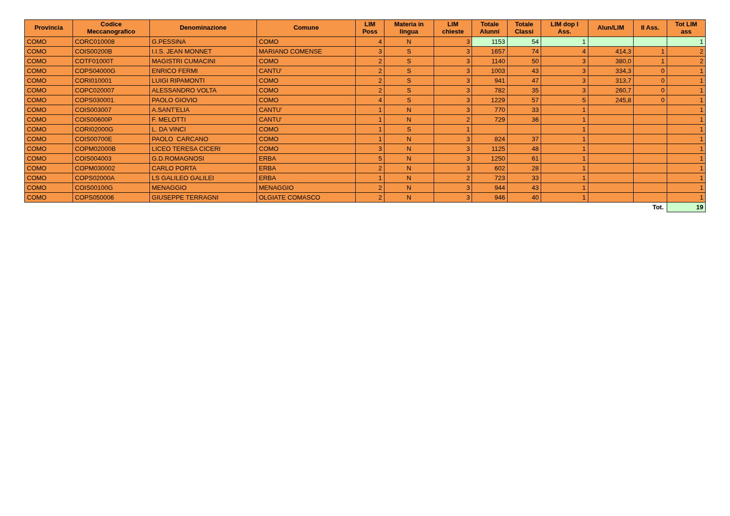| Provincia | Codice Meccanografico | Denominazione | Comune | LIM Poss | Materia in lingua | LIM chieste | Totale Alunni | Totale Classi | LIM dop I Ass. | Alun/LIM | II Ass. | Tot LIM ass |
| --- | --- | --- | --- | --- | --- | --- | --- | --- | --- | --- | --- | --- |
| COMO | CORC010008 | G.PESSINA | COMO | 4 | N | 3 | 1153 | 54 | 1 | | | 1 |
| COMO | COIS00200B | I.I.S. JEAN MONNET | MARIANO COMENSE | 3 | S | 3 | 1657 | 74 | 4 | 414,3 | 1 | 2 |
| COMO | COTF01000T | MAGISTRI CUMACINI | COMO | 2 | S | 3 | 1140 | 50 | 3 | 380,0 | 1 | 2 |
| COMO | COPS04000G | ENRICO FERMI | CANTU' | 2 | S | 3 | 1003 | 43 | 3 | 334,3 | 0 | 1 |
| COMO | CORI010001 | LUIGI RIPAMONTI | COMO | 2 | S | 3 | 941 | 47 | 3 | 313,7 | 0 | 1 |
| COMO | COPC020007 | ALESSANDRO VOLTA | COMO | 2 | S | 3 | 782 | 35 | 3 | 260,7 | 0 | 1 |
| COMO | COPS030001 | PAOLO GIOVIO | COMO | 4 | S | 3 | 1229 | 57 | 5 | 245,8 | 0 | 1 |
| COMO | COIS003007 | A.SANT'ELIA | CANTU' | 1 | N | 3 | 770 | 33 | 1 | | | 1 |
| COMO | COIS00600P | F. MELOTTI | CANTU' | 1 | N | 2 | 729 | 36 | 1 | | | 1 |
| COMO | CORI02000G | L. DA VINCI | COMO | 1 | S | 1 | | | 1 | | | 1 |
| COMO | COIS00700E | PAOLO CARCANO | COMO | 1 | N | 3 | 824 | 37 | 1 | | | 1 |
| COMO | COPM02000B | LICEO TERESA CICERI | COMO | 3 | N | 3 | 1125 | 48 | 1 | | | 1 |
| COMO | COIS004003 | G.D.ROMAGNOSI | ERBA | 5 | N | 3 | 1250 | 61 | 1 | | | 1 |
| COMO | COPM030002 | CARLO PORTA | ERBA | 2 | N | 3 | 602 | 28 | 1 | | | 1 |
| COMO | COPS02000A | LS GALILEO GALILEI | ERBA | 1 | N | 2 | 723 | 33 | 1 | | | 1 |
| COMO | COIS00100G | MENAGGIO | MENAGGIO | 2 | N | 3 | 944 | 43 | 1 | | | 1 |
| COMO | COPS050006 | GIUSEPPE TERRAGNI | OLGIATE COMASCO | 2 | N | 3 | 946 | 40 | 1 | | | 1 |
| | Tot. | 19 |